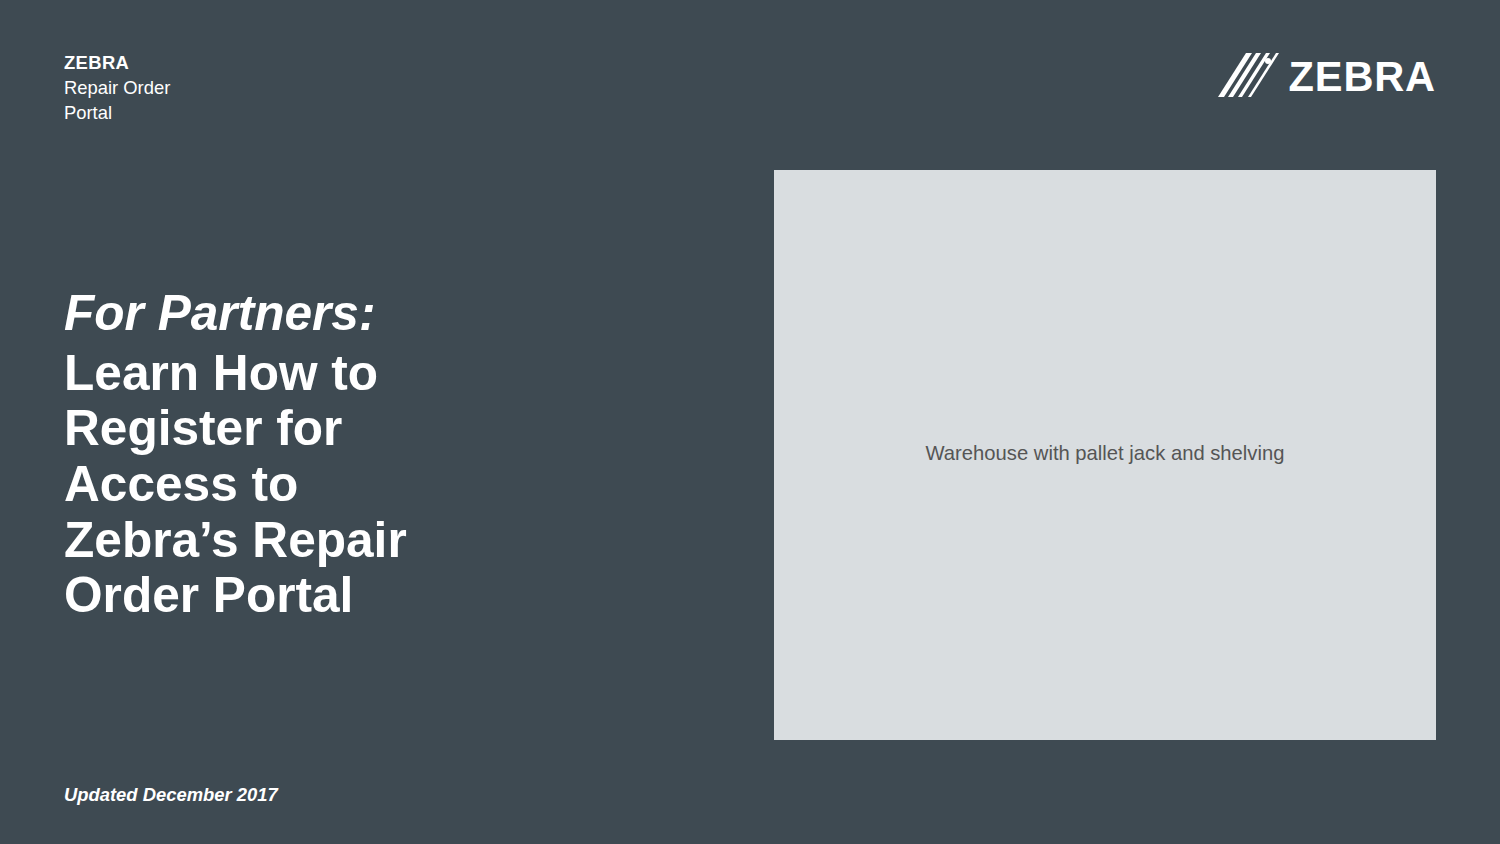ZEBRA
Repair Order
Portal
ZEBRA
For Partners:
Learn How to Register for Access to Zebra’s Repair Order Portal
Updated December 2017